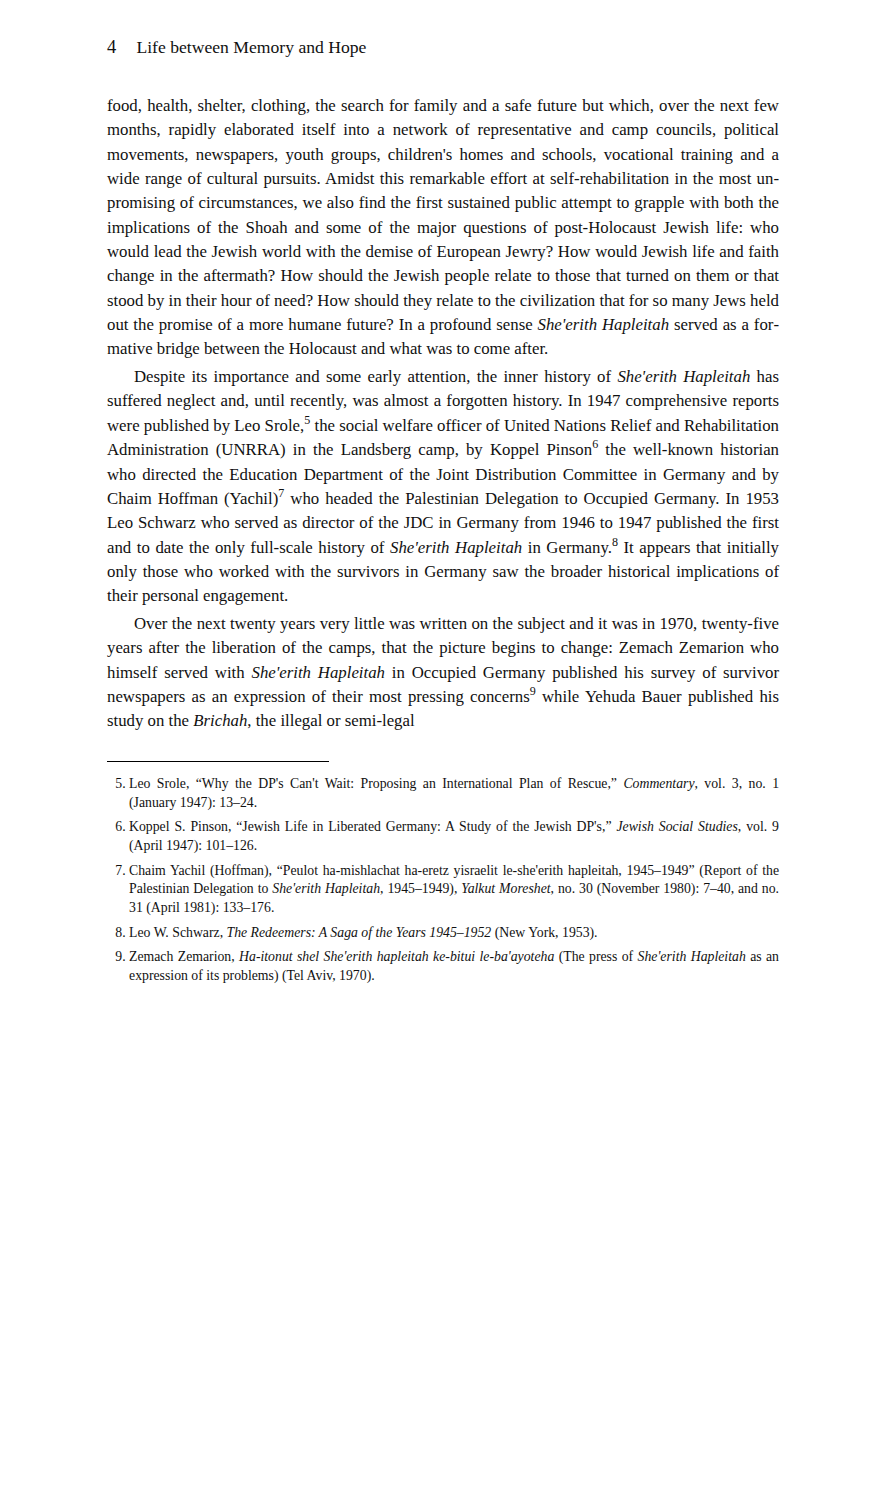4 Life between Memory and Hope
food, health, shelter, clothing, the search for family and a safe future but which, over the next few months, rapidly elaborated itself into a network of representative and camp councils, political movements, newspapers, youth groups, children's homes and schools, vocational training and a wide range of cultural pursuits. Amidst this remarkable effort at self-rehabilitation in the most unpromising of circumstances, we also find the first sustained public attempt to grapple with both the implications of the Shoah and some of the major questions of post-Holocaust Jewish life: who would lead the Jewish world with the demise of European Jewry? How would Jewish life and faith change in the aftermath? How should the Jewish people relate to those that turned on them or that stood by in their hour of need? How should they relate to the civilization that for so many Jews held out the promise of a more humane future? In a profound sense She'erith Hapleitah served as a formative bridge between the Holocaust and what was to come after.
Despite its importance and some early attention, the inner history of She'erith Hapleitah has suffered neglect and, until recently, was almost a forgotten history. In 1947 comprehensive reports were published by Leo Srole,5 the social welfare officer of United Nations Relief and Rehabilitation Administration (UNRRA) in the Landsberg camp, by Koppel Pinson6 the well-known historian who directed the Education Department of the Joint Distribution Committee in Germany and by Chaim Hoffman (Yachil)7 who headed the Palestinian Delegation to Occupied Germany. In 1953 Leo Schwarz who served as director of the JDC in Germany from 1946 to 1947 published the first and to date the only full-scale history of She'erith Hapleitah in Germany.8 It appears that initially only those who worked with the survivors in Germany saw the broader historical implications of their personal engagement.
Over the next twenty years very little was written on the subject and it was in 1970, twenty-five years after the liberation of the camps, that the picture begins to change: Zemach Zemarion who himself served with She'erith Hapleitah in Occupied Germany published his survey of survivor newspapers as an expression of their most pressing concerns9 while Yehuda Bauer published his study on the Brichah, the illegal or semi-legal
Leo Srole, “Why the DP's Can't Wait: Proposing an International Plan of Rescue,” Commentary, vol. 3, no. 1 (January 1947): 13–24.
Koppel S. Pinson, “Jewish Life in Liberated Germany: A Study of the Jewish DP's,” Jewish Social Studies, vol. 9 (April 1947): 101–126.
Chaim Yachil (Hoffman), “Peulot ha-mishlachat ha-eretz yisraelit le-she'erith hapleitah, 1945–1949” (Report of the Palestinian Delegation to She'erith Hapleitah, 1945–1949), Yalkut Moreshet, no. 30 (November 1980): 7–40, and no. 31 (April 1981): 133–176.
Leo W. Schwarz, The Redeemers: A Saga of the Years 1945–1952 (New York, 1953).
Zemach Zemarion, Ha-itonut shel She'erith hapleitah ke-bitui le-ba'ayoteha (The press of She'erith Hapleitah as an expression of its problems) (Tel Aviv, 1970).